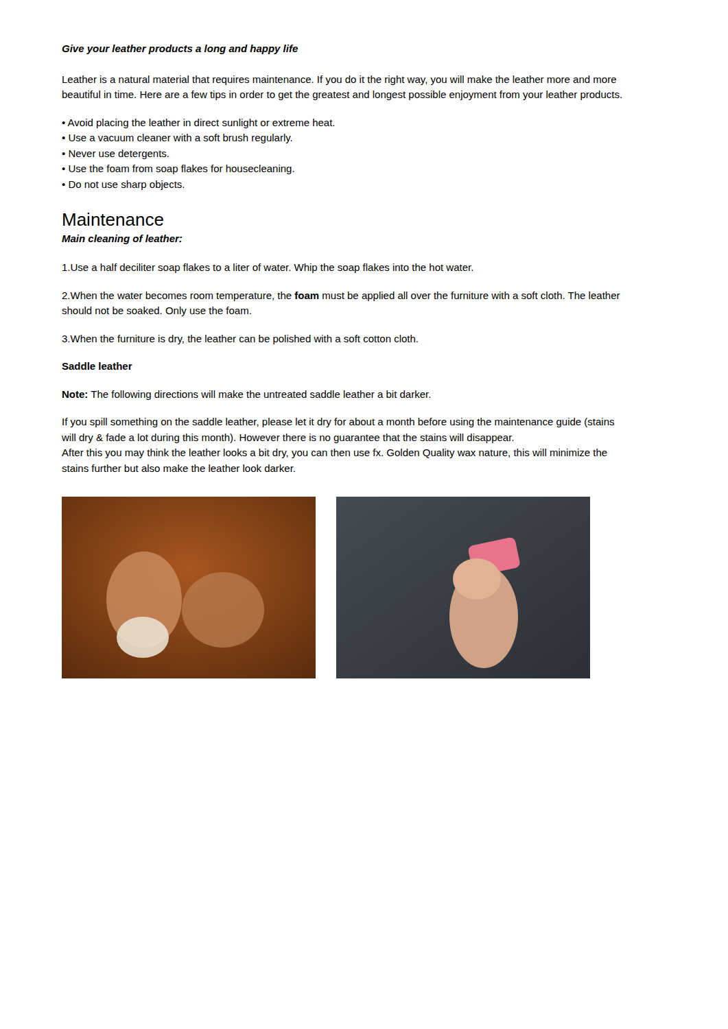Give your leather products a long and happy life
Leather is a natural material that requires maintenance. If you do it the right way, you will make the leather more and more beautiful in time. Here are a few tips in order to get the greatest and longest possible enjoyment from your leather products.
• Avoid placing the leather in direct sunlight or extreme heat.
• Use a vacuum cleaner with a soft brush regularly.
• Never use detergents.
• Use the foam from soap flakes for housecleaning.
• Do not use sharp objects.
Maintenance
Main cleaning of leather:
1.Use a half deciliter soap flakes to a liter of water. Whip the soap flakes into the hot water.
2.When the water becomes room temperature, the foam must be applied all over the furniture with a soft cloth. The leather should not be soaked. Only use the foam.
3.When the furniture is dry, the leather can be polished with a soft cotton cloth.
Saddle leather
Note: The following directions will make the untreated saddle leather a bit darker.
If you spill something on the saddle leather, please let it dry for about a month before using the maintenance guide (stains will dry & fade a lot during this month). However there is no guarantee that the stains will disappear.
After this you may think the leather looks a bit dry, you can then use fx. Golden Quality wax nature, this will minimize the stains further but also make the leather look darker.